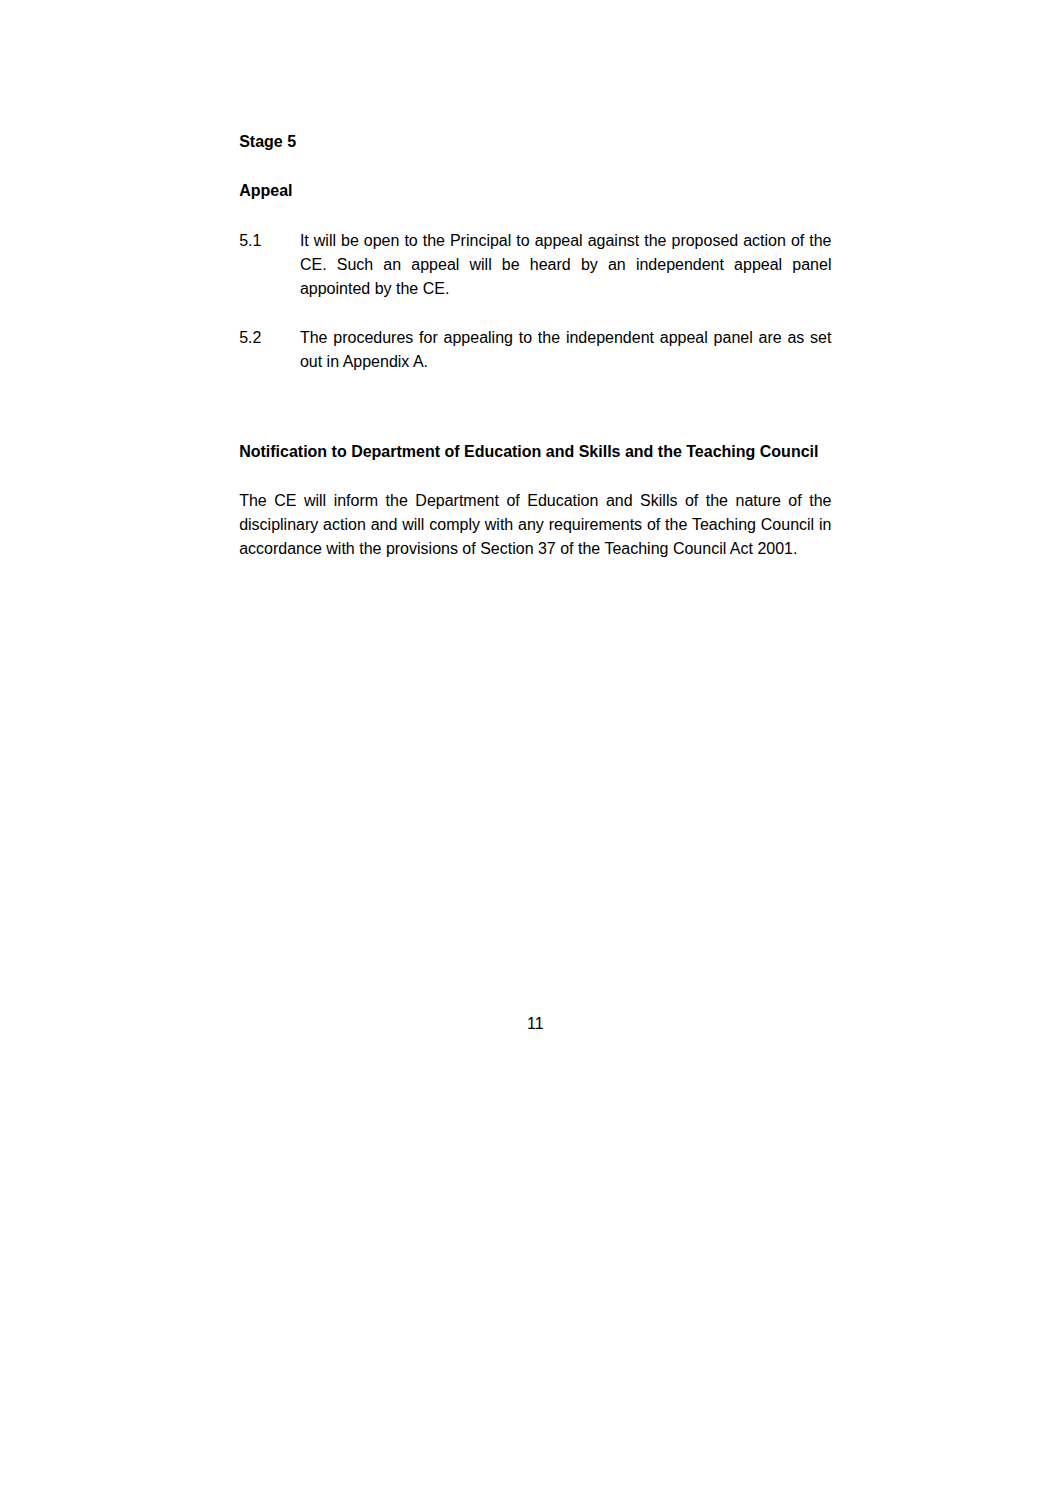Stage 5
Appeal
5.1
It will be open to the Principal to appeal against the proposed action of the CE. Such an appeal will be heard by an independent appeal panel appointed by the CE.
5.2
The procedures for appealing to the independent appeal panel are as set out in Appendix A.
Notification to Department of Education and Skills and the Teaching Council
The CE will inform the Department of Education and Skills of the nature of the disciplinary action and will comply with any requirements of the Teaching Council in accordance with the provisions of Section 37 of the Teaching Council Act 2001.
11